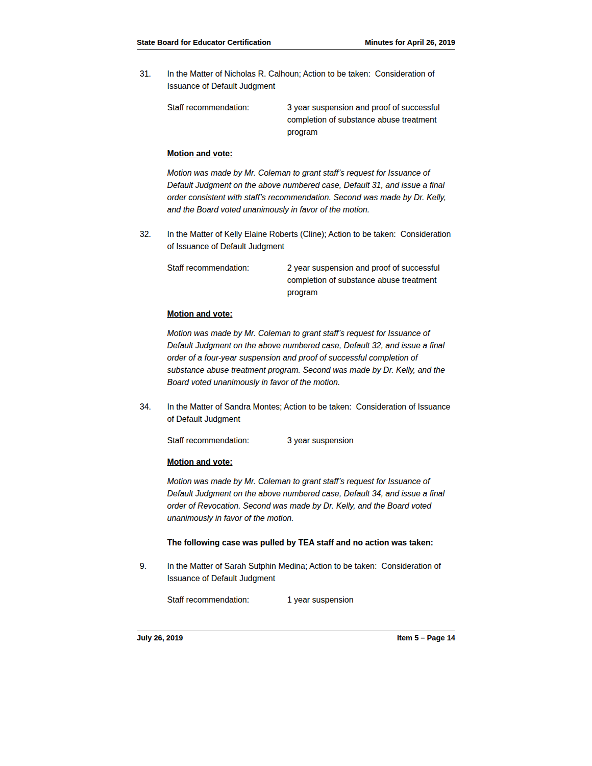State Board for Educator Certification Minutes for April 26, 2019
31.
In the Matter of Nicholas R. Calhoun; Action to be taken: Consideration of Issuance of Default Judgment
Staff recommendation:
3 year suspension and proof of successful completion of substance abuse treatment program
Motion and vote:
Motion was made by Mr. Coleman to grant staff’s request for Issuance of Default Judgment on the above numbered case, Default 31, and issue a final order consistent with staff’s recommendation. Second was made by Dr. Kelly, and the Board voted unanimously in favor of the motion.
32.
In the Matter of Kelly Elaine Roberts (Cline); Action to be taken: Consideration of Issuance of Default Judgment
Staff recommendation:
2 year suspension and proof of successful completion of substance abuse treatment program
Motion and vote:
Motion was made by Mr. Coleman to grant staff’s request for Issuance of Default Judgment on the above numbered case, Default 32, and issue a final order of a four-year suspension and proof of successful completion of substance abuse treatment program. Second was made by Dr. Kelly, and the Board voted unanimously in favor of the motion.
34.
In the Matter of Sandra Montes; Action to be taken: Consideration of Issuance of Default Judgment
Staff recommendation:
3 year suspension
Motion and vote:
Motion was made by Mr. Coleman to grant staff’s request for Issuance of Default Judgment on the above numbered case, Default 34, and issue a final order of Revocation. Second was made by Dr. Kelly, and the Board voted unanimously in favor of the motion.
The following case was pulled by TEA staff and no action was taken:
9.
In the Matter of Sarah Sutphin Medina; Action to be taken: Consideration of Issuance of Default Judgment
Staff recommendation:
1 year suspension
July 26, 2019 Item 5 – Page 14